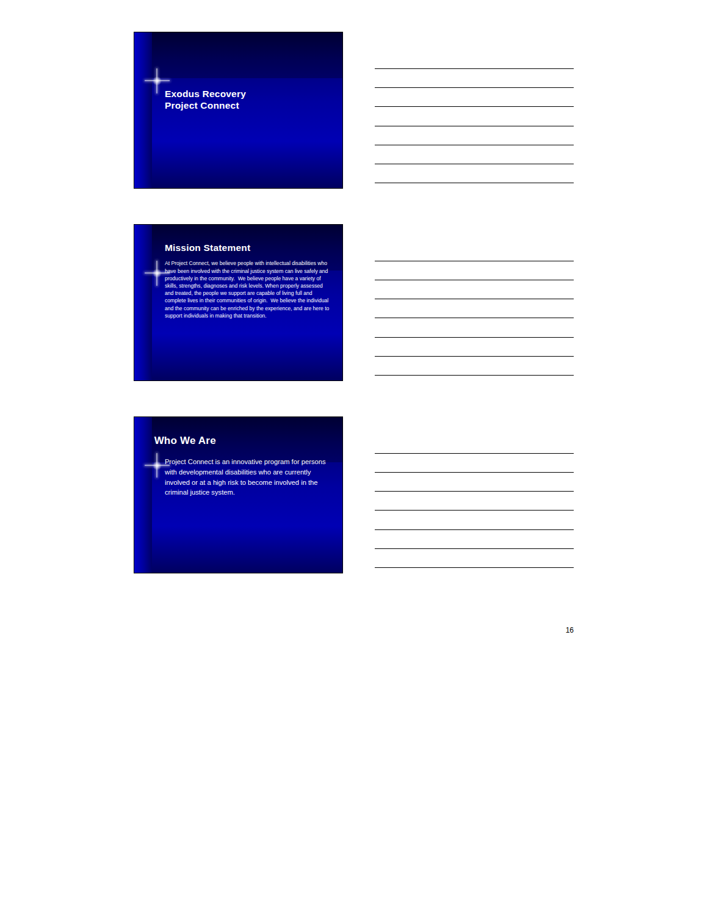Exodus Recovery
Project Connect
Mission Statement
At Project Connect, we believe people with intellectual disabilities who have been involved with the criminal justice system can live safely and productively in the community. We believe people have a variety of skills, strengths, diagnoses and risk levels. When properly assessed and treated, the people we support are capable of living full and complete lives in their communities of origin. We believe the individual and the community can be enriched by the experience, and are here to support individuals in making that transition.
Who We Are
Project Connect is an innovative program for persons with developmental disabilities who are currently involved or at a high risk to become involved in the criminal justice system.
16